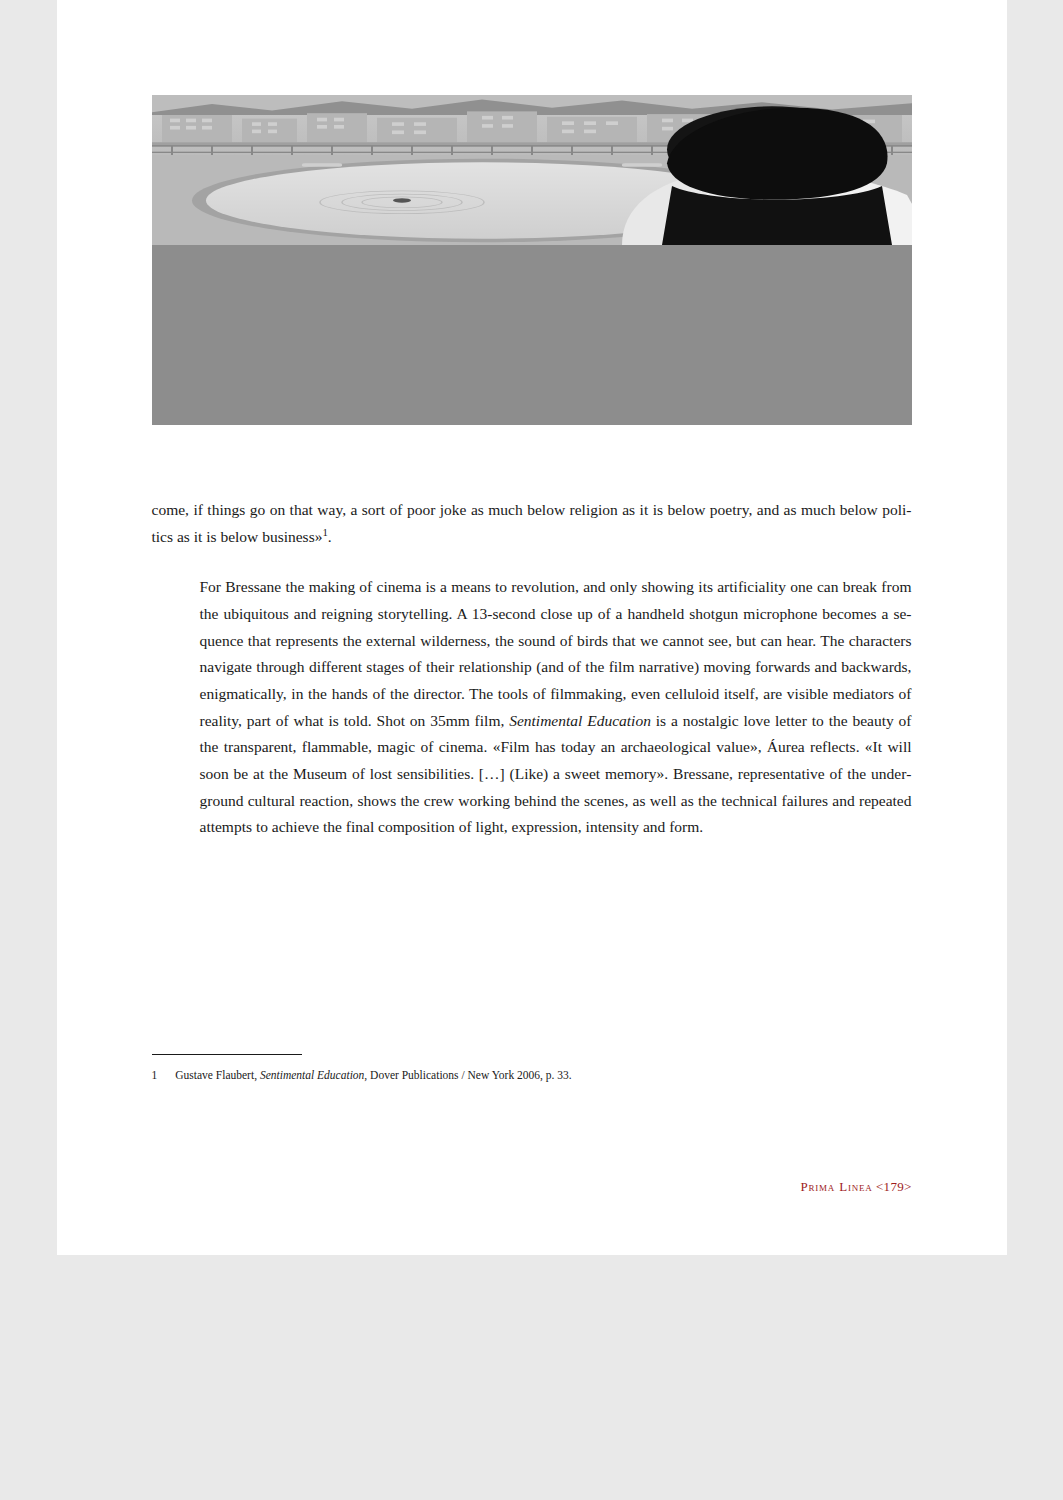come, if things go on that way, a sort of poor joke as much below religion as it is below poetry, and as much below politics as it is below business»1.
For Bressane the making of cinema is a means to revolution, and only showing its artificiality one can break from the ubiquitous and reigning storytelling. A 13-second close up of a handheld shotgun microphone becomes a sequence that represents the external wilderness, the sound of birds that we cannot see, but can hear. The characters navigate through different stages of their relationship (and of the film narrative) moving forwards and backwards, enigmatically, in the hands of the director. The tools of filmmaking, even celluloid itself, are visible mediators of reality, part of what is told. Shot on 35mm film, Sentimental Education is a nostalgic love letter to the beauty of the transparent, flammable, magic of cinema. «Film has today an archaeological value», Áurea reflects. «It will soon be at the Museum of lost sensibilities. […] (Like) a sweet memory». Bressane, representative of the underground cultural reaction, shows the crew working behind the scenes, as well as the technical failures and repeated attempts to achieve the final composition of light, expression, intensity and form.
1 Gustave Flaubert, Sentimental Education, Dover Publications / New York 2006, p. 33.
Prima Linea <179>